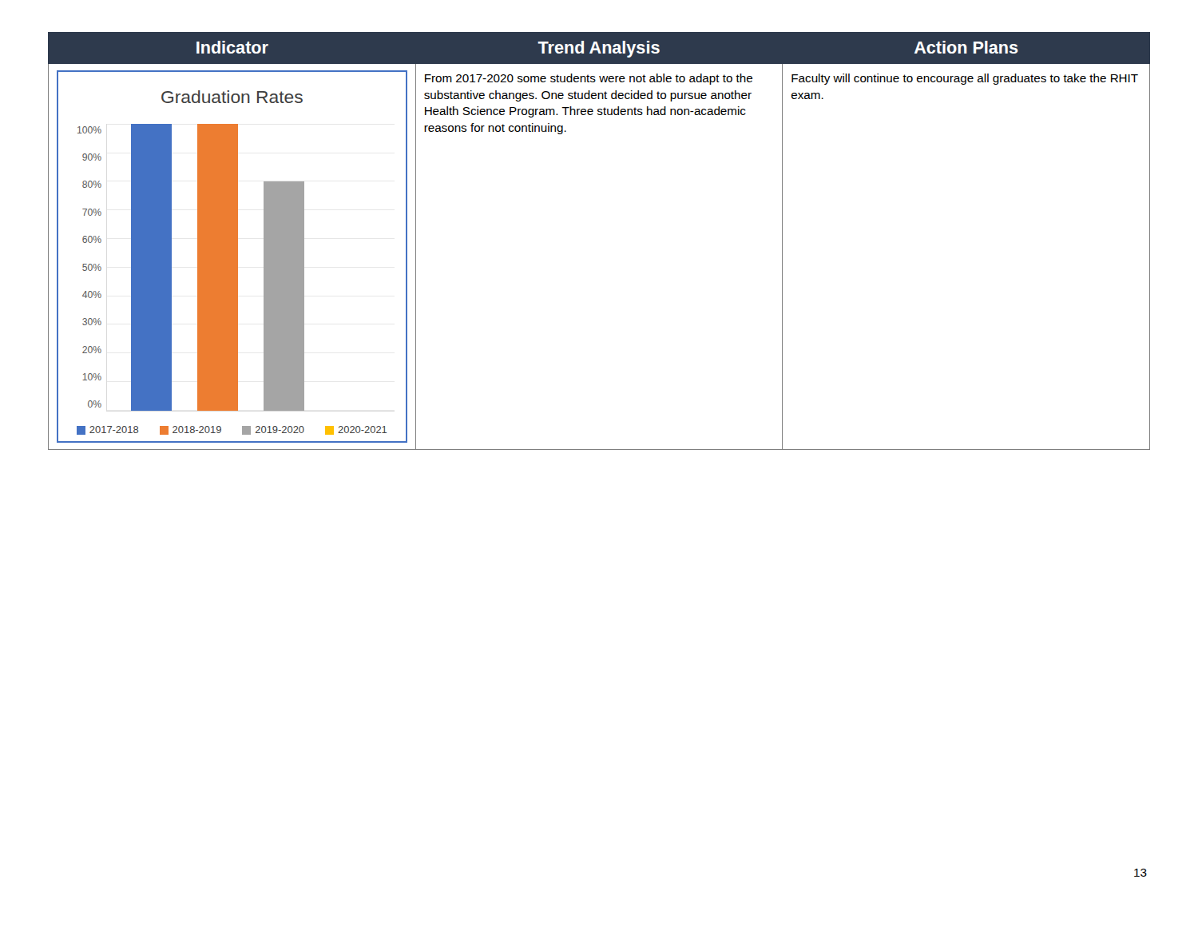| Indicator | Trend Analysis | Action Plans |
| --- | --- | --- |
| Graduation Rates 100% 90% 80% 70% 60% 50% 40% 30% 20% 10% 0% 2017-2018 2018-2019 2019-2020 2020-2021 | From 2017-2020 some students were not able to adapt to the substantive changes. One student decided to pursue another Health Science Program. Three students had non-academic reasons for not continuing. | Faculty will continue to encourage all graduates to take the RHIT exam. |
13